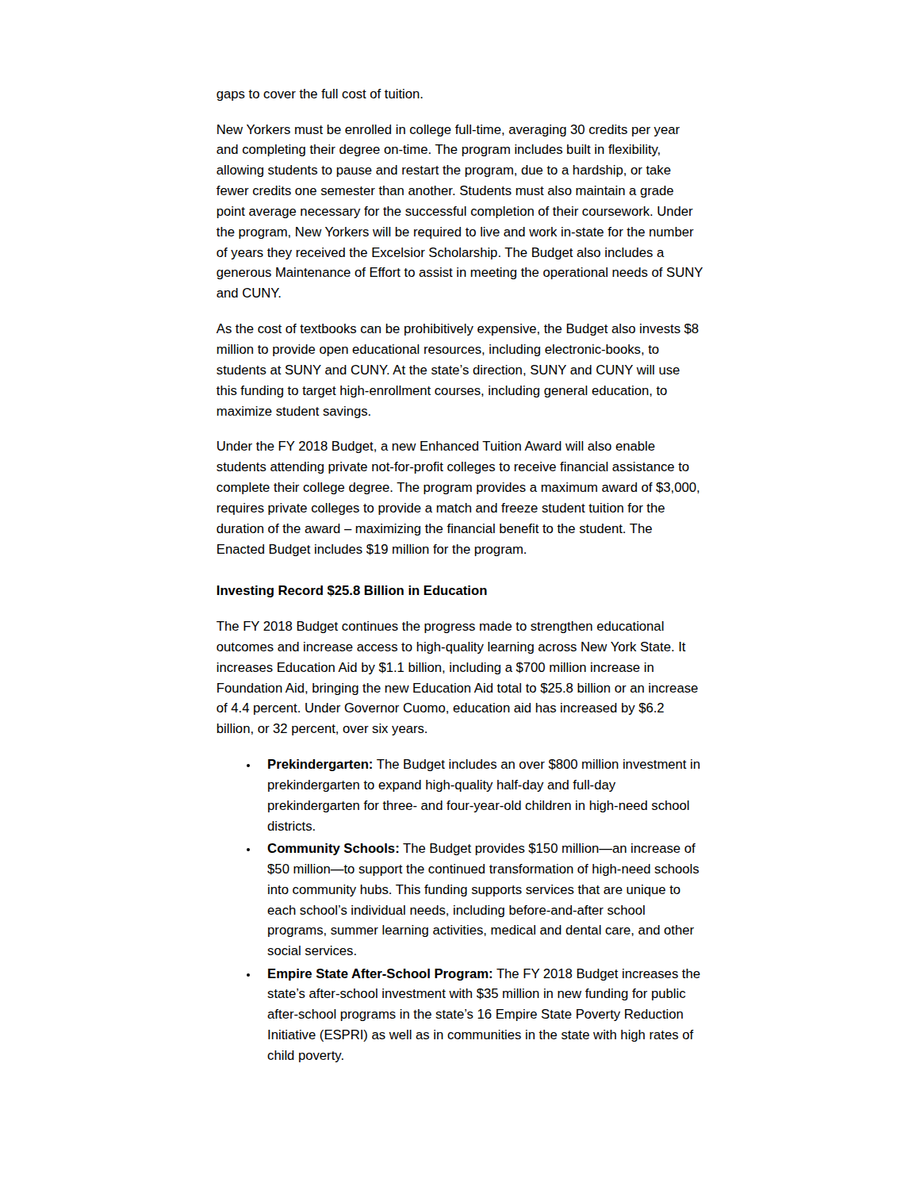gaps to cover the full cost of tuition.
New Yorkers must be enrolled in college full-time, averaging 30 credits per year and completing their degree on-time. The program includes built in flexibility, allowing students to pause and restart the program, due to a hardship, or take fewer credits one semester than another. Students must also maintain a grade point average necessary for the successful completion of their coursework. Under the program, New Yorkers will be required to live and work in-state for the number of years they received the Excelsior Scholarship. The Budget also includes a generous Maintenance of Effort to assist in meeting the operational needs of SUNY and CUNY.
As the cost of textbooks can be prohibitively expensive, the Budget also invests $8 million to provide open educational resources, including electronic-books, to students at SUNY and CUNY. At the state’s direction, SUNY and CUNY will use this funding to target high-enrollment courses, including general education, to maximize student savings.
Under the FY 2018 Budget, a new Enhanced Tuition Award will also enable students attending private not-for-profit colleges to receive financial assistance to complete their college degree. The program provides a maximum award of $3,000, requires private colleges to provide a match and freeze student tuition for the duration of the award – maximizing the financial benefit to the student. The Enacted Budget includes $19 million for the program.
Investing Record $25.8 Billion in Education
The FY 2018 Budget continues the progress made to strengthen educational outcomes and increase access to high-quality learning across New York State. It increases Education Aid by $1.1 billion, including a $700 million increase in Foundation Aid, bringing the new Education Aid total to $25.8 billion or an increase of 4.4 percent. Under Governor Cuomo, education aid has increased by $6.2 billion, or 32 percent, over six years.
Prekindergarten: The Budget includes an over $800 million investment in prekindergarten to expand high-quality half-day and full-day prekindergarten for three- and four-year-old children in high-need school districts.
Community Schools: The Budget provides $150 million—an increase of $50 million—to support the continued transformation of high-need schools into community hubs. This funding supports services that are unique to each school’s individual needs, including before-and-after school programs, summer learning activities, medical and dental care, and other social services.
Empire State After-School Program: The FY 2018 Budget increases the state’s after-school investment with $35 million in new funding for public after-school programs in the state’s 16 Empire State Poverty Reduction Initiative (ESPRI) as well as in communities in the state with high rates of child poverty.